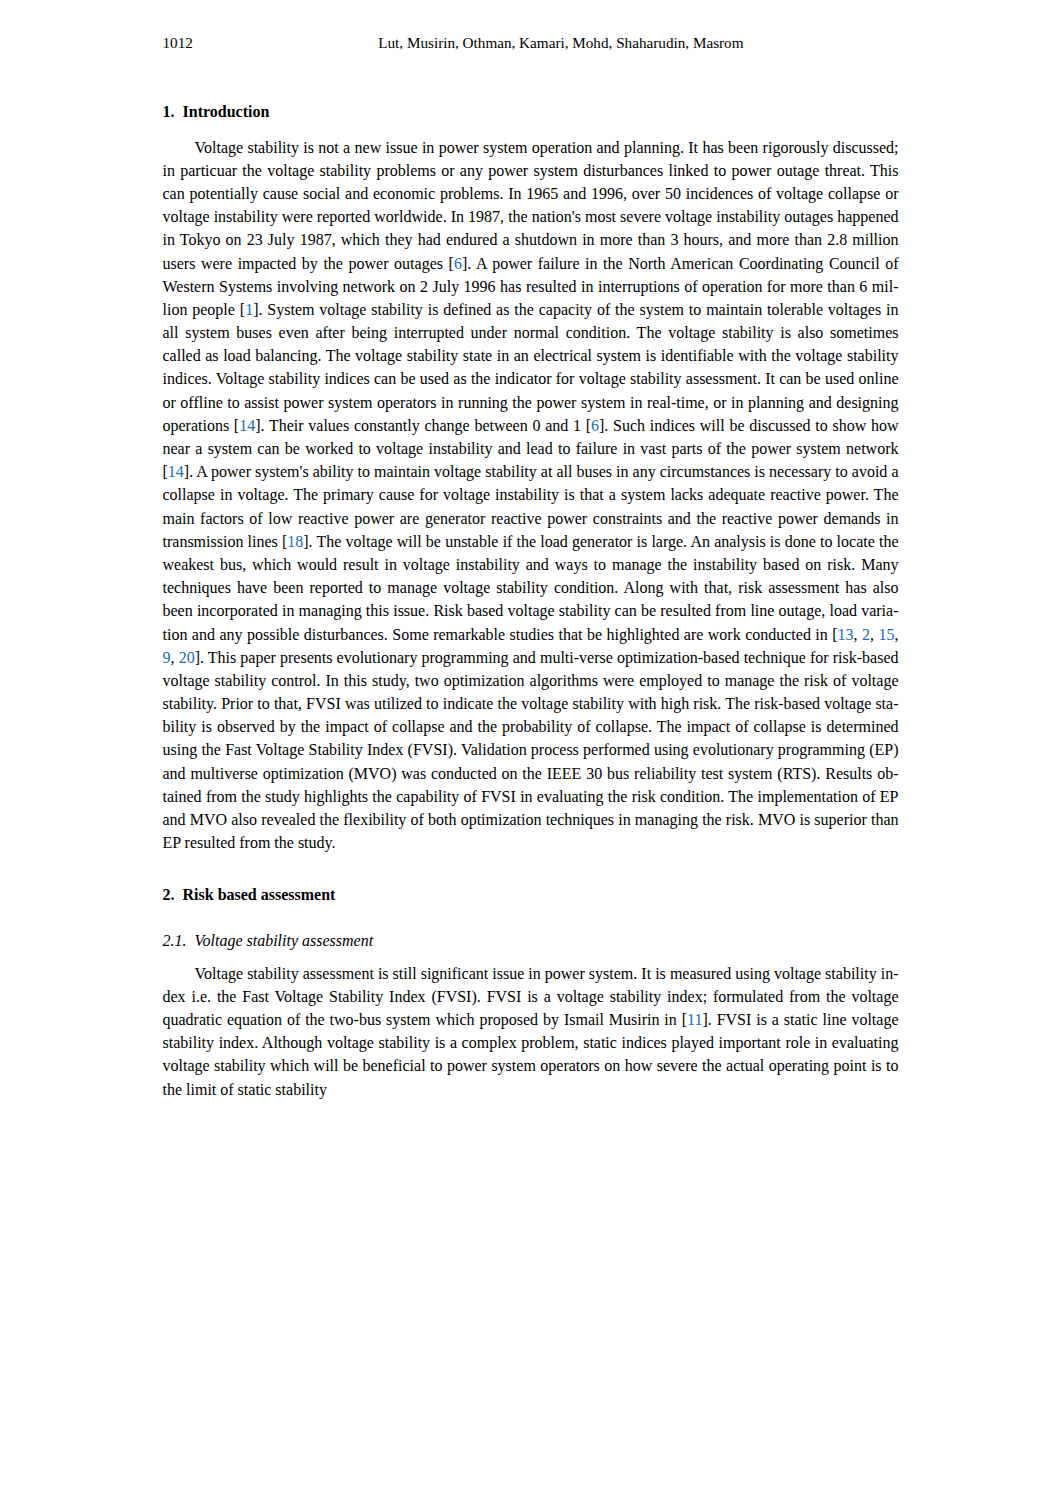1012 Lut, Musirin, Othman, Kamari, Mohd, Shaharudin, Masrom
1. Introduction
Voltage stability is not a new issue in power system operation and planning. It has been rigorously discussed; in particuar the voltage stability problems or any power system disturbances linked to power outage threat. This can potentially cause social and economic problems. In 1965 and 1996, over 50 incidences of voltage collapse or voltage instability were reported worldwide. In 1987, the nation's most severe voltage instability outages happened in Tokyo on 23 July 1987, which they had endured a shutdown in more than 3 hours, and more than 2.8 million users were impacted by the power outages [6]. A power failure in the North American Coordinating Council of Western Systems involving network on 2 July 1996 has resulted in interruptions of operation for more than 6 million people [1]. System voltage stability is defined as the capacity of the system to maintain tolerable voltages in all system buses even after being interrupted under normal condition. The voltage stability is also sometimes called as load balancing. The voltage stability state in an electrical system is identifiable with the voltage stability indices. Voltage stability indices can be used as the indicator for voltage stability assessment. It can be used online or offline to assist power system operators in running the power system in real-time, or in planning and designing operations [14]. Their values constantly change between 0 and 1 [6]. Such indices will be discussed to show how near a system can be worked to voltage instability and lead to failure in vast parts of the power system network [14]. A power system's ability to maintain voltage stability at all buses in any circumstances is necessary to avoid a collapse in voltage. The primary cause for voltage instability is that a system lacks adequate reactive power. The main factors of low reactive power are generator reactive power constraints and the reactive power demands in transmission lines [18]. The voltage will be unstable if the load generator is large. An analysis is done to locate the weakest bus, which would result in voltage instability and ways to manage the instability based on risk. Many techniques have been reported to manage voltage stability condition. Along with that, risk assessment has also been incorporated in managing this issue. Risk based voltage stability can be resulted from line outage, load variation and any possible disturbances. Some remarkable studies that be highlighted are work conducted in [13, 2, 15, 9, 20]. This paper presents evolutionary programming and multi-verse optimization-based technique for risk-based voltage stability control. In this study, two optimization algorithms were employed to manage the risk of voltage stability. Prior to that, FVSI was utilized to indicate the voltage stability with high risk. The risk-based voltage stability is observed by the impact of collapse and the probability of collapse. The impact of collapse is determined using the Fast Voltage Stability Index (FVSI). Validation process performed using evolutionary programming (EP) and multiverse optimization (MVO) was conducted on the IEEE 30 bus reliability test system (RTS). Results obtained from the study highlights the capability of FVSI in evaluating the risk condition. The implementation of EP and MVO also revealed the flexibility of both optimization techniques in managing the risk. MVO is superior than EP resulted from the study.
2. Risk based assessment
2.1. Voltage stability assessment
Voltage stability assessment is still significant issue in power system. It is measured using voltage stability index i.e. the Fast Voltage Stability Index (FVSI). FVSI is a voltage stability index; formulated from the voltage quadratic equation of the two-bus system which proposed by Ismail Musirin in [11]. FVSI is a static line voltage stability index. Although voltage stability is a complex problem, static indices played important role in evaluating voltage stability which will be beneficial to power system operators on how severe the actual operating point is to the limit of static stability